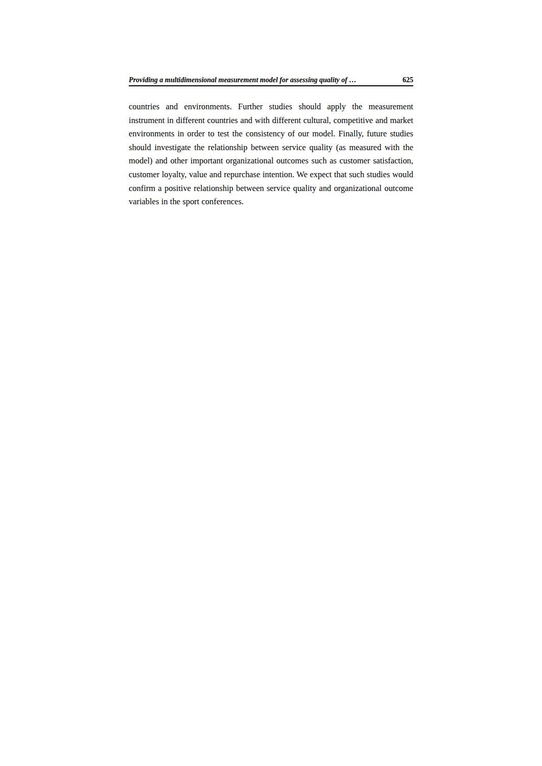Providing a multidimensional measurement model for assessing quality of … 625
countries and environments. Further studies should apply the measurement instrument in different countries and with different cultural, competitive and market environments in order to test the consistency of our model. Finally, future studies should investigate the relationship between service quality (as measured with the model) and other important organizational outcomes such as customer satisfaction, customer loyalty, value and repurchase intention. We expect that such studies would confirm a positive relationship between service quality and organizational outcome variables in the sport conferences.